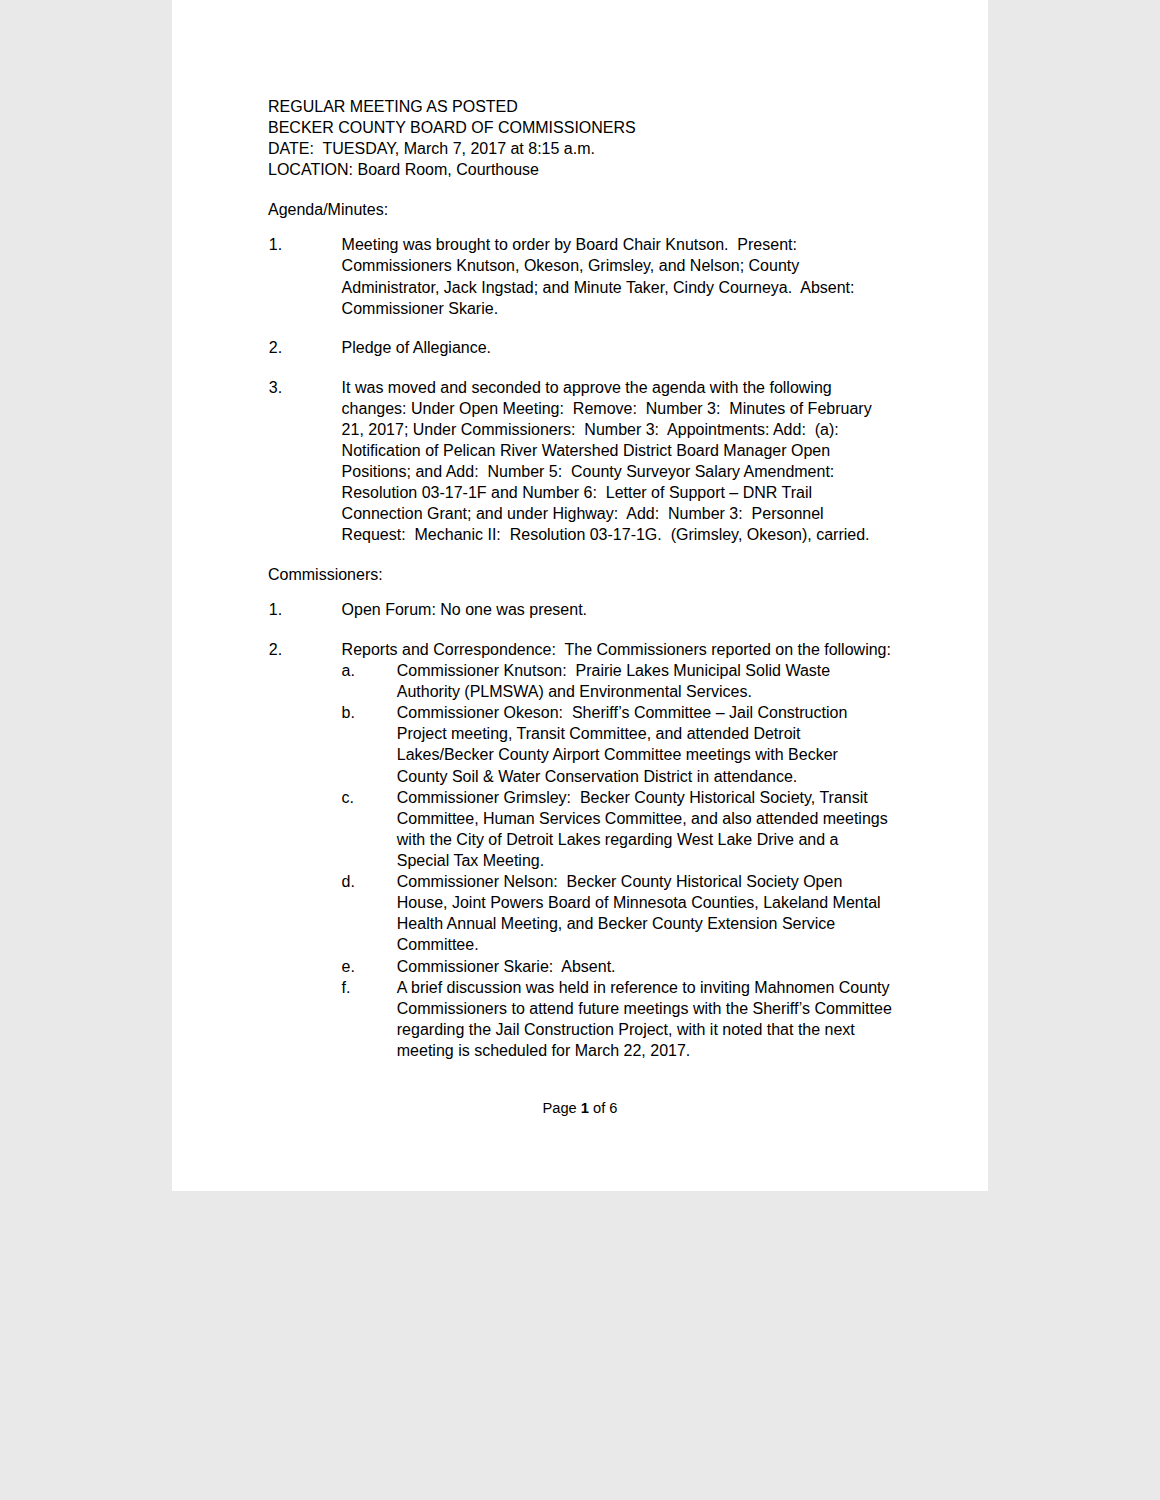REGULAR MEETING AS POSTED
BECKER COUNTY BOARD OF COMMISSIONERS
DATE: TUESDAY, March 7, 2017 at 8:15 a.m.
LOCATION: Board Room, Courthouse
Agenda/Minutes:
1.
Meeting was brought to order by Board Chair Knutson. Present: Commissioners Knutson, Okeson, Grimsley, and Nelson; County Administrator, Jack Ingstad; and Minute Taker, Cindy Courneya. Absent: Commissioner Skarie.
2.
Pledge of Allegiance.
3.
It was moved and seconded to approve the agenda with the following changes: Under Open Meeting: Remove: Number 3: Minutes of February 21, 2017; Under Commissioners: Number 3: Appointments: Add: (a): Notification of Pelican River Watershed District Board Manager Open Positions; and Add: Number 5: County Surveyor Salary Amendment: Resolution 03-17-1F and Number 6: Letter of Support – DNR Trail Connection Grant; and under Highway: Add: Number 3: Personnel Request: Mechanic II: Resolution 03-17-1G. (Grimsley, Okeson), carried.
Commissioners:
1.
Open Forum: No one was present.
2.
Reports and Correspondence: The Commissioners reported on the following:
a.
Commissioner Knutson: Prairie Lakes Municipal Solid Waste Authority (PLMSWA) and Environmental Services.
b.
Commissioner Okeson: Sheriff’s Committee – Jail Construction Project meeting, Transit Committee, and attended Detroit Lakes/Becker County Airport Committee meetings with Becker County Soil & Water Conservation District in attendance.
c.
Commissioner Grimsley: Becker County Historical Society, Transit Committee, Human Services Committee, and also attended meetings with the City of Detroit Lakes regarding West Lake Drive and a Special Tax Meeting.
d.
Commissioner Nelson: Becker County Historical Society Open House, Joint Powers Board of Minnesota Counties, Lakeland Mental Health Annual Meeting, and Becker County Extension Service Committee.
e.
Commissioner Skarie: Absent.
f.
A brief discussion was held in reference to inviting Mahnomen County Commissioners to attend future meetings with the Sheriff’s Committee regarding the Jail Construction Project, with it noted that the next meeting is scheduled for March 22, 2017.
Page 1 of 6